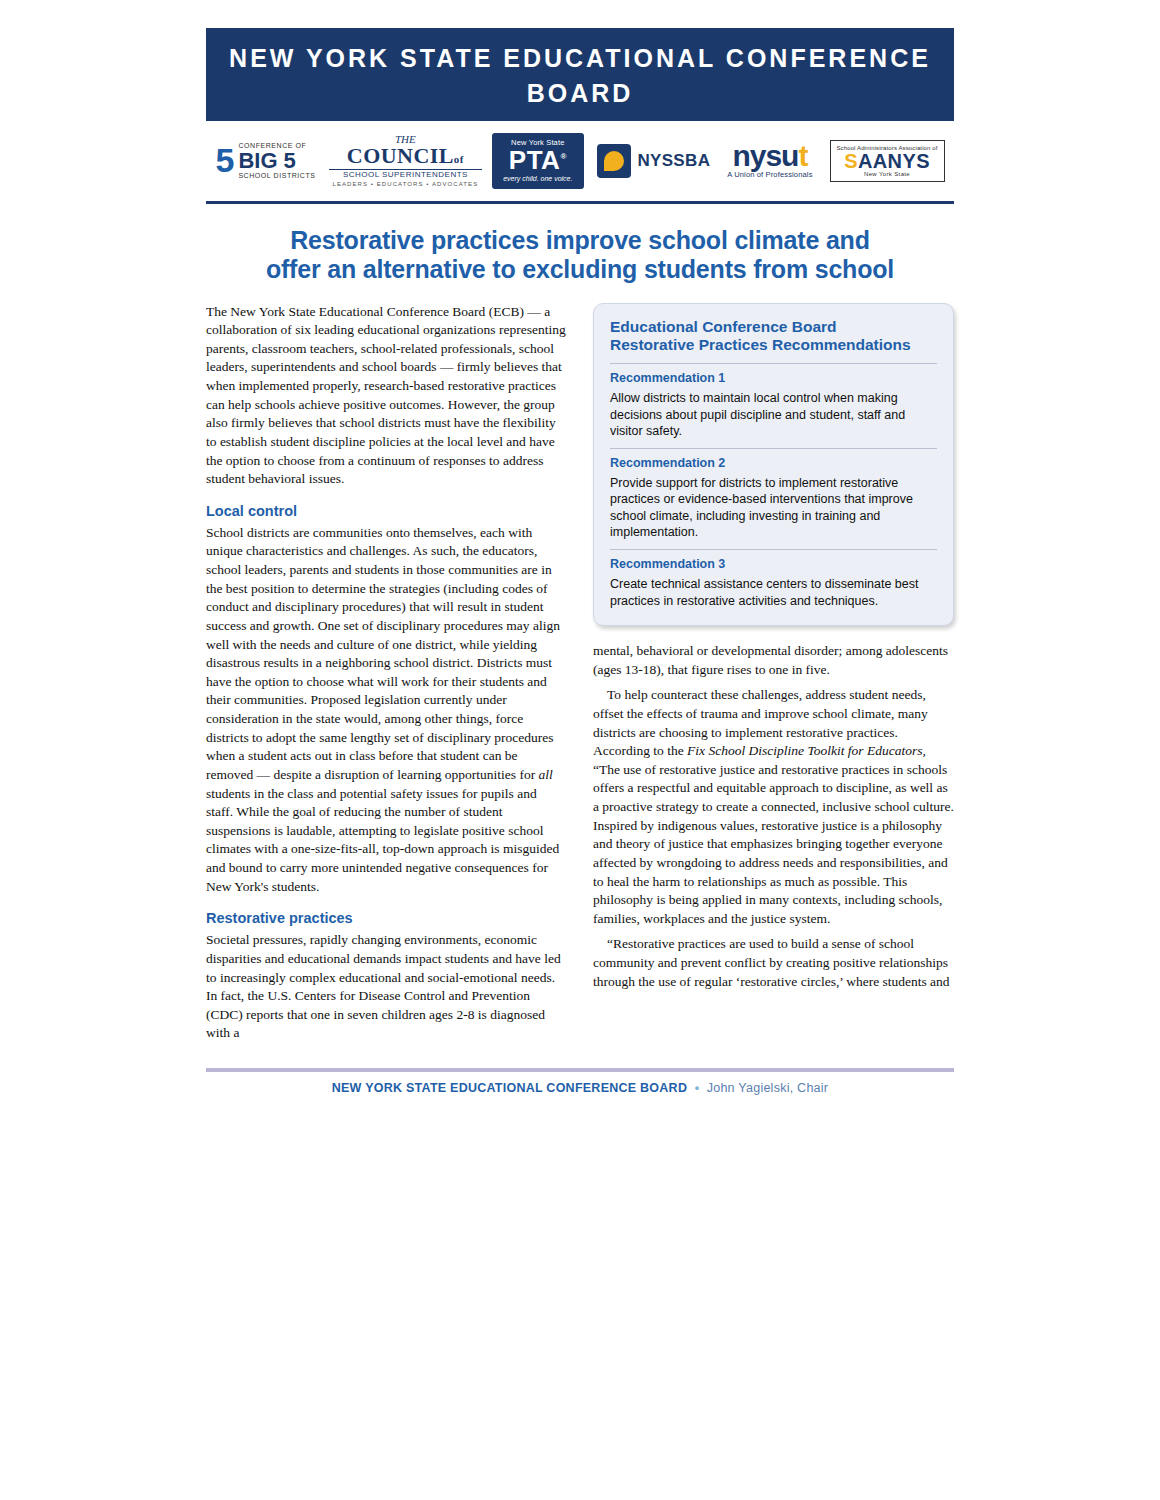New York State Educational Conference Board
5 CONFERENCE OF BIG 5 SCHOOL DISTRICTS
THE COUNCILof SCHOOL SUPERINTENDENTS LEADERS • EDUCATORS • ADVOCATES
New York State PTA® every child. one voice.
NYSSBA
nysut A Union of Professionals
School Administrators Association of SAANYS New York State
Restorative practices improve school climate and
offer an alternative to excluding students from school
The New York State Educational Conference Board (ECB) — a collaboration of six leading educational organizations representing parents, classroom teachers, school-related professionals, school leaders, superintendents and school boards — firmly believes that when implemented properly, research-based restorative practices can help schools achieve positive outcomes. However, the group also firmly believes that school districts must have the flexibility to establish student discipline policies at the local level and have the option to choose from a continuum of responses to address student behavioral issues.
Local control
School districts are communities onto themselves, each with unique characteristics and challenges. As such, the educators, school leaders, parents and students in those communities are in the best position to determine the strategies (including codes of conduct and disciplinary procedures) that will result in student success and growth. One set of disciplinary procedures may align well with the needs and culture of one district, while yielding disastrous results in a neighboring school district. Districts must have the option to choose what will work for their students and their communities. Proposed legislation currently under consideration in the state would, among other things, force districts to adopt the same lengthy set of disciplinary procedures when a student acts out in class before that student can be removed — despite a disruption of learning opportunities for all students in the class and potential safety issues for pupils and staff. While the goal of reducing the number of student suspensions is laudable, attempting to legislate positive school climates with a one-size-fits-all, top-down approach is misguided and bound to carry more unintended negative consequences for New York's students.
Restorative practices
Societal pressures, rapidly changing environments, economic disparities and educational demands impact students and have led to increasingly complex educational and social-emotional needs. In fact, the U.S. Centers for Disease Control and Prevention (CDC) reports that one in seven children ages 2-8 is diagnosed with a
Educational Conference Board
Restorative Practices Recommendations
Recommendation 1
Allow districts to maintain local control when making decisions about pupil discipline and student, staff and visitor safety.
Recommendation 2
Provide support for districts to implement restorative practices or evidence-based interventions that improve school climate, including investing in training and implementation.
Recommendation 3
Create technical assistance centers to disseminate best practices in restorative activities and techniques.
mental, behavioral or developmental disorder; among adolescents (ages 13-18), that figure rises to one in five.
To help counteract these challenges, address student needs, offset the effects of trauma and improve school climate, many districts are choosing to implement restorative practices. According to the Fix School Discipline Toolkit for Educators, “The use of restorative justice and restorative practices in schools offers a respectful and equitable approach to discipline, as well as a proactive strategy to create a connected, inclusive school culture. Inspired by indigenous values, restorative justice is a philosophy and theory of justice that emphasizes bringing together everyone affected by wrongdoing to address needs and responsibilities, and to heal the harm to relationships as much as possible. This philosophy is being applied in many contexts, including schools, families, workplaces and the justice system.
“Restorative practices are used to build a sense of school community and prevent conflict by creating positive relationships through the use of regular ‘restorative circles,’ where students and
NEW YORK STATE EDUCATIONAL CONFERENCE BOARD • John Yagielski, Chair